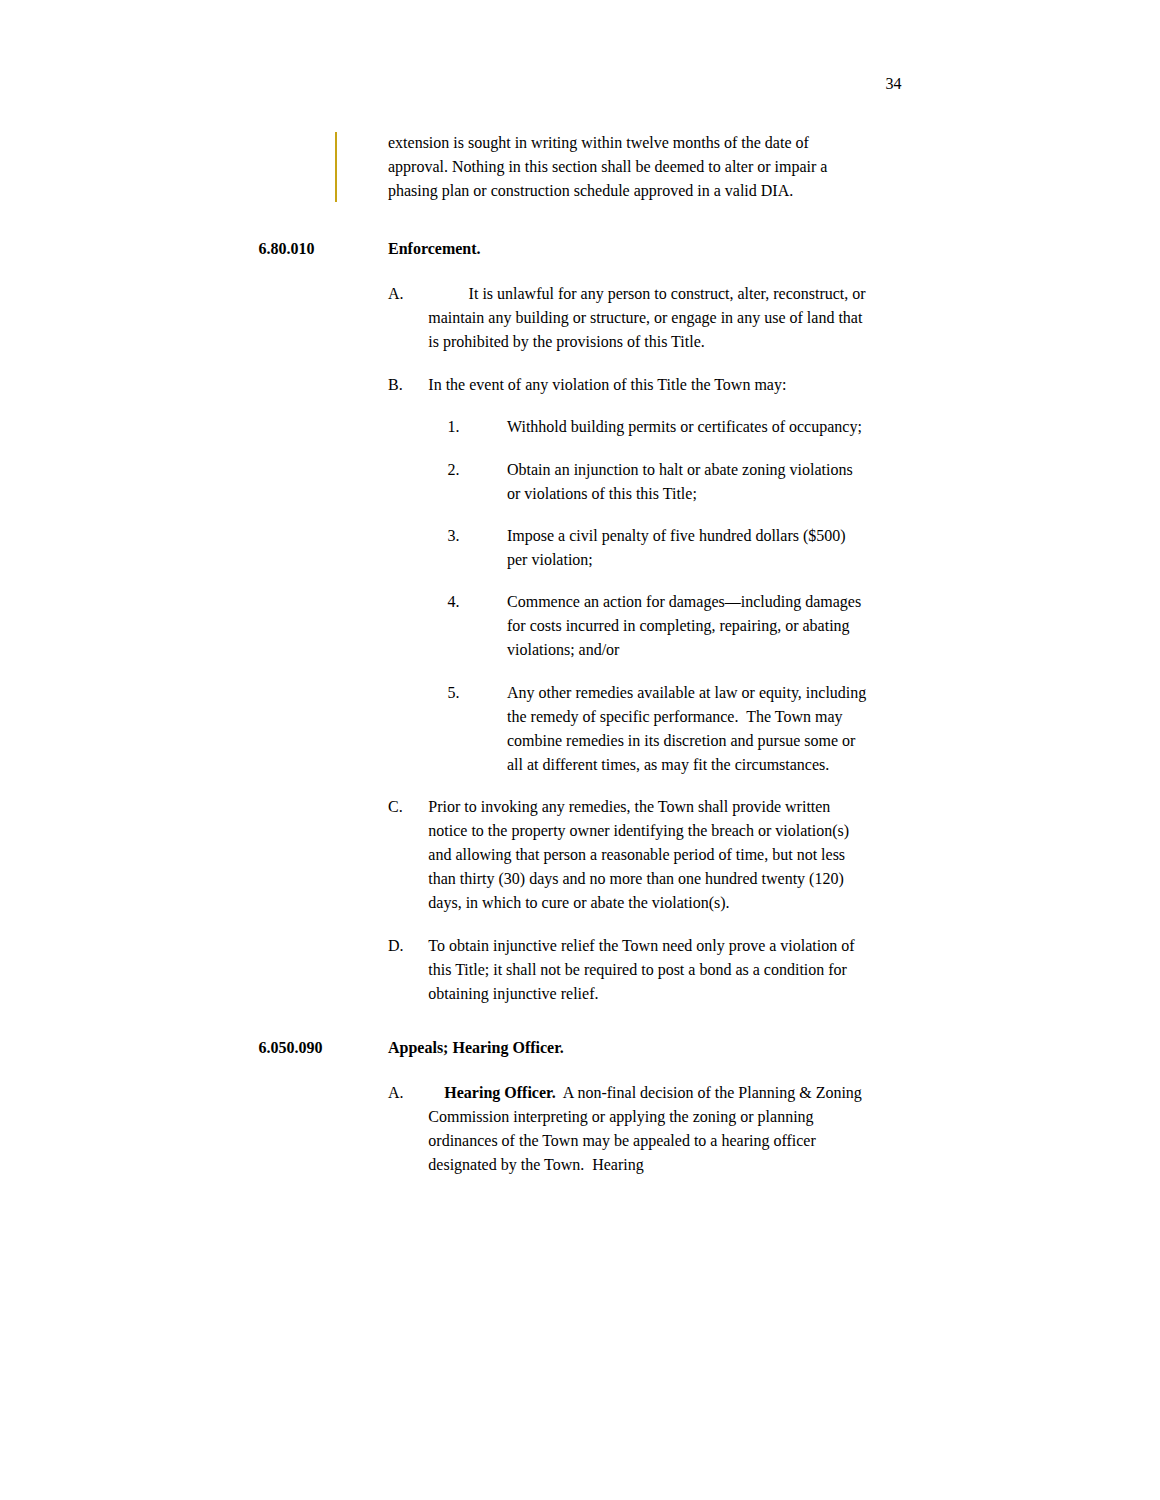34
extension is sought in writing within twelve months of the date of approval. Nothing in this section shall be deemed to alter or impair a phasing plan or construction schedule approved in a valid DIA.
6.80.010
Enforcement.
A.
It is unlawful for any person to construct, alter, reconstruct, or maintain any building or structure, or engage in any use of land that is prohibited by the provisions of this Title.
B.
In the event of any violation of this Title the Town may:
1.
Withhold building permits or certificates of occupancy;
2.
Obtain an injunction to halt or abate zoning violations or violations of this this Title;
3.
Impose a civil penalty of five hundred dollars ($500) per violation;
4.
Commence an action for damages—including damages for costs incurred in completing, repairing, or abating violations; and/or
5.
Any other remedies available at law or equity, including the remedy of specific performance. The Town may combine remedies in its discretion and pursue some or all at different times, as may fit the circumstances.
C.
Prior to invoking any remedies, the Town shall provide written notice to the property owner identifying the breach or violation(s) and allowing that person a reasonable period of time, but not less than thirty (30) days and no more than one hundred twenty (120) days, in which to cure or abate the violation(s).
D.
To obtain injunctive relief the Town need only prove a violation of this Title; it shall not be required to post a bond as a condition for obtaining injunctive relief.
6.050.090
Appeals; Hearing Officer.
A.
Hearing Officer. A non-final decision of the Planning & Zoning Commission interpreting or applying the zoning or planning ordinances of the Town may be appealed to a hearing officer designated by the Town. Hearing